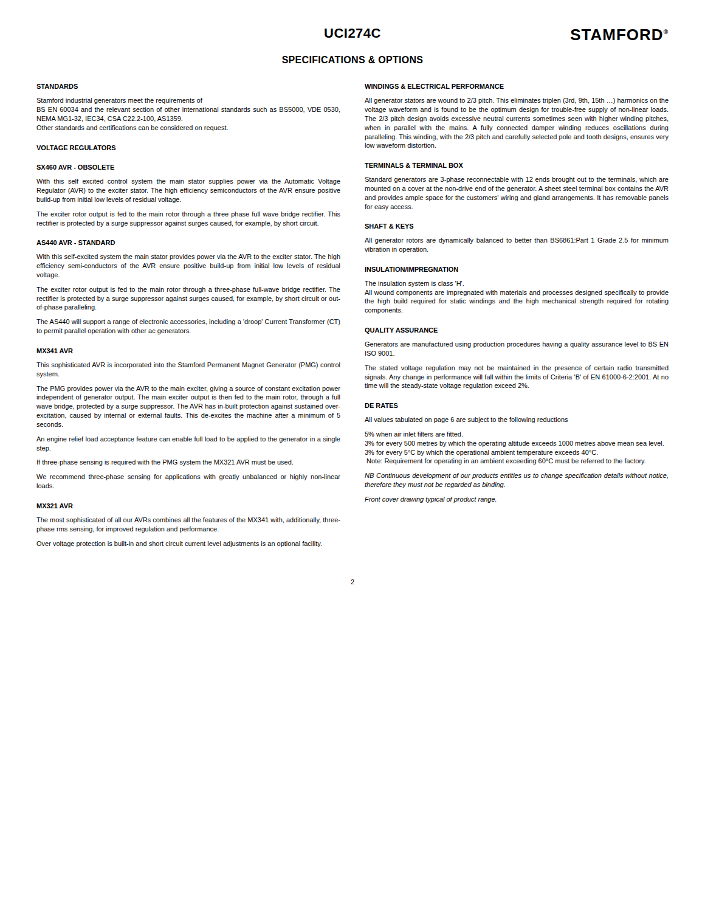UCI274C
STAMFORD®
SPECIFICATIONS & OPTIONS
Standards
Stamford industrial generators meet the requirements of
BS EN 60034 and the relevant section of other international standards such as BS5000, VDE 0530, NEMA MG1-32, IEC34, CSA C22.2-100, AS1359.
Other standards and certifications can be considered on request.
Voltage Regulators
SX460 AVR - Obsolete
With this self excited control system the main stator supplies power via the Automatic Voltage Regulator (AVR) to the exciter stator. The high efficiency semiconductors of the AVR ensure positive build-up from initial low levels of residual voltage.
The exciter rotor output is fed to the main rotor through a three phase full wave bridge rectifier. This rectifier is protected by a surge suppressor against surges caused, for example, by short circuit.
AS440 AVR - Standard
With this self-excited system the main stator provides power via the AVR to the exciter stator. The high efficiency semi-conductors of the AVR ensure positive build-up from initial low levels of residual voltage.
The exciter rotor output is fed to the main rotor through a three-phase full-wave bridge rectifier. The rectifier is protected by a surge suppressor against surges caused, for example, by short circuit or out-of-phase paralleling.
The AS440 will support a range of electronic accessories, including a 'droop' Current Transformer (CT) to permit parallel operation with other ac generators.
MX341 AVR
This sophisticated AVR is incorporated into the Stamford Permanent Magnet Generator (PMG) control system.
The PMG provides power via the AVR to the main exciter, giving a source of constant excitation power independent of generator output. The main exciter output is then fed to the main rotor, through a full wave bridge, protected by a surge suppressor. The AVR has in-built protection against sustained over-excitation, caused by internal or external faults. This de-excites the machine after a minimum of 5 seconds.
An engine relief load acceptance feature can enable full load to be applied to the generator in a single step.
If three-phase sensing is required with the PMG system the MX321 AVR must be used.
We recommend three-phase sensing for applications with greatly unbalanced or highly non-linear loads.
MX321 AVR
The most sophisticated of all our AVRs combines all the features of the MX341 with, additionally, three-phase rms sensing, for improved regulation and performance.
Over voltage protection is built-in and short circuit current level adjustments is an optional facility.
Windings & Electrical Performance
All generator stators are wound to 2/3 pitch. This eliminates triplen (3rd, 9th, 15th …) harmonics on the voltage waveform and is found to be the optimum design for trouble-free supply of non-linear loads. The 2/3 pitch design avoids excessive neutral currents sometimes seen with higher winding pitches, when in parallel with the mains. A fully connected damper winding reduces oscillations during paralleling. This winding, with the 2/3 pitch and carefully selected pole and tooth designs, ensures very low waveform distortion.
Terminals & Terminal Box
Standard generators are 3-phase reconnectable with 12 ends brought out to the terminals, which are mounted on a cover at the non-drive end of the generator. A sheet steel terminal box contains the AVR and provides ample space for the customers' wiring and gland arrangements. It has removable panels for easy access.
Shaft & Keys
All generator rotors are dynamically balanced to better than BS6861:Part 1 Grade 2.5 for minimum vibration in operation.
Insulation/Impregnation
The insulation system is class 'H'.
All wound components are impregnated with materials and processes designed specifically to provide the high build required for static windings and the high mechanical strength required for rotating components.
Quality Assurance
Generators are manufactured using production procedures having a quality assurance level to BS EN ISO 9001.
The stated voltage regulation may not be maintained in the presence of certain radio transmitted signals. Any change in performance will fall within the limits of Criteria 'B' of EN 61000-6-2:2001. At no time will the steady-state voltage regulation exceed 2%.
De Rates
All values tabulated on page 6 are subject to the following reductions
5% when air inlet filters are fitted.
3% for every 500 metres by which the operating altitude exceeds 1000 metres above mean sea level.
3% for every 5°C by which the operational ambient temperature exceeds 40°C.
Note: Requirement for operating in an ambient exceeding 60°C must be referred to the factory.
NB Continuous development of our products entitles us to change specification details without notice, therefore they must not be regarded as binding.
Front cover drawing typical of product range.
2